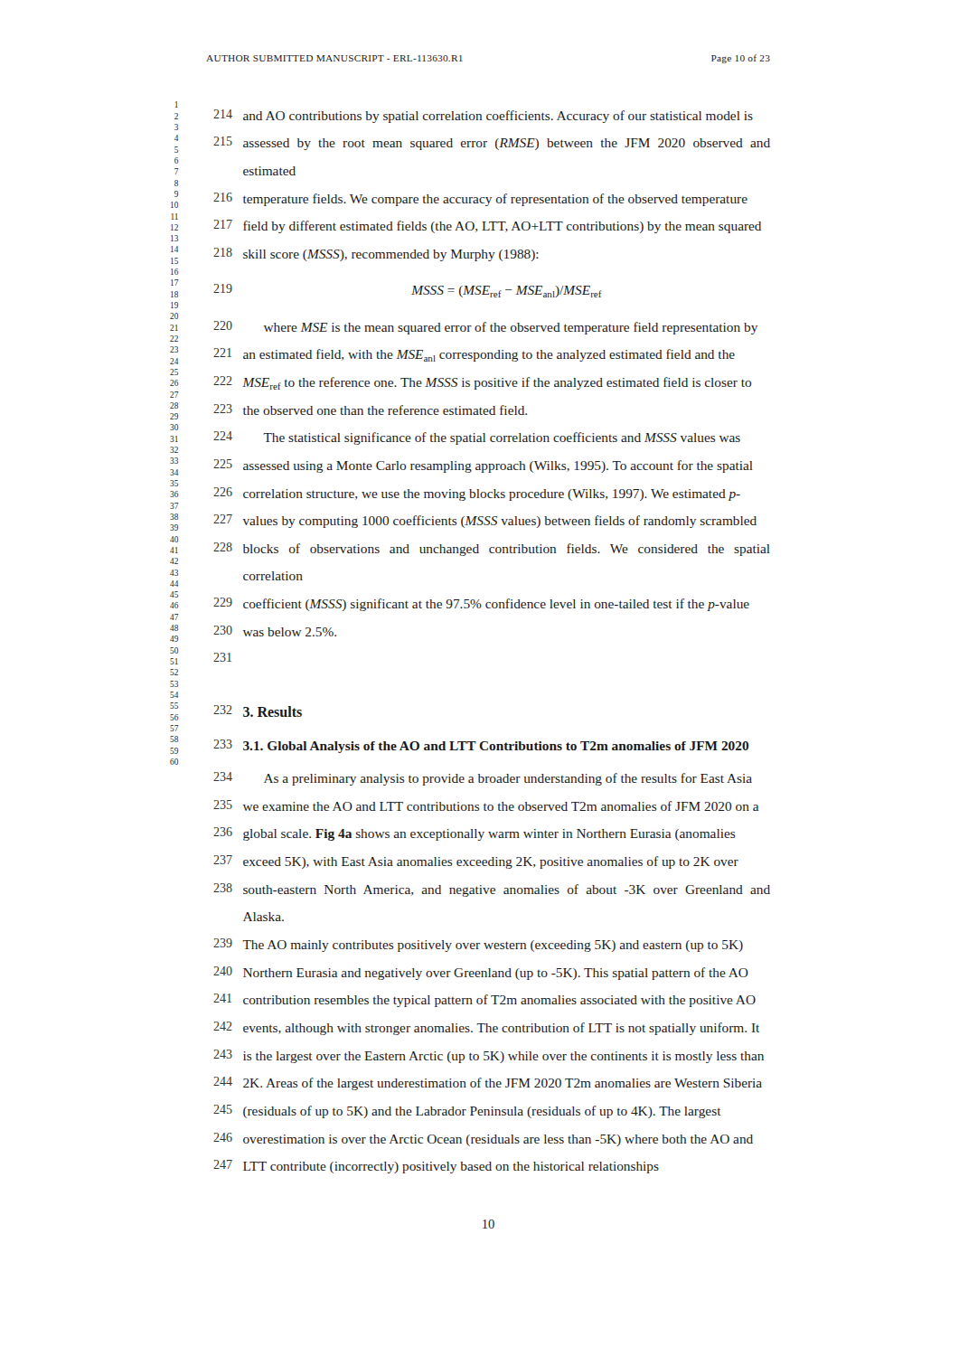AUTHOR SUBMITTED MANUSCRIPT - ERL-113630.R1 Page 10 of 23
1
2
3
4
5
6
7
8
9
10
11
12
13
14
15
16
17
18
19
20
21
22
23
24
25
26
27
28
29
30
31
32
33
34
35
36
37
38
39
40
41
42
43
44
45
46
47
48
49
50
51
52
53
54
55
56
57
58
59
60
214
and AO contributions by spatial correlation coefficients. Accuracy of our statistical model is
215
assessed by the root mean squared error (RMSE) between the JFM 2020 observed and estimated
216
temperature fields. We compare the accuracy of representation of the observed temperature
217
field by different estimated fields (the AO, LTT, AO+LTT contributions) by the mean squared
218
skill score (MSSS), recommended by Murphy (1988):
219
MSSS = (MSE ref − MSE anl)/MSE ref
220
where MSE is the mean squared error of the observed temperature field representation by
221
an estimated field, with the MSE anl corresponding to the analyzed estimated field and the
222
MSE ref to the reference one. The MSSS is positive if the analyzed estimated field is closer to
223
the observed one than the reference estimated field.
224
The statistical significance of the spatial correlation coefficients and MSSS values was
225
assessed using a Monte Carlo resampling approach (Wilks, 1995). To account for the spatial
226
correlation structure, we use the moving blocks procedure (Wilks, 1997). We estimated p-
227
values by computing 1000 coefficients (MSSS values) between fields of randomly scrambled
228
blocks of observations and unchanged contribution fields. We considered the spatial correlation
229
coefficient (MSSS) significant at the 97.5% confidence level in one-tailed test if the p-value
230
was below 2.5%.
231
232
3. Results
233
3.1. Global Analysis of the AO and LTT Contributions to T2m anomalies of JFM 2020
234
As a preliminary analysis to provide a broader understanding of the results for East Asia
235
we examine the AO and LTT contributions to the observed T2m anomalies of JFM 2020 on a
236
global scale. Fig 4a shows an exceptionally warm winter in Northern Eurasia (anomalies
237
exceed 5K), with East Asia anomalies exceeding 2K, positive anomalies of up to 2K over
238
south-eastern North America, and negative anomalies of about -3K over Greenland and Alaska.
239
The AO mainly contributes positively over western (exceeding 5K) and eastern (up to 5K)
240
Northern Eurasia and negatively over Greenland (up to -5K). This spatial pattern of the AO
241
contribution resembles the typical pattern of T2m anomalies associated with the positive AO
242
events, although with stronger anomalies. The contribution of LTT is not spatially uniform. It
243
is the largest over the Eastern Arctic (up to 5K) while over the continents it is mostly less than
244
2K. Areas of the largest underestimation of the JFM 2020 T2m anomalies are Western Siberia
245
(residuals of up to 5K) and the Labrador Peninsula (residuals of up to 4K). The largest
246
overestimation is over the Arctic Ocean (residuals are less than -5K) where both the AO and
247
LTT contribute (incorrectly) positively based on the historical relationships
10